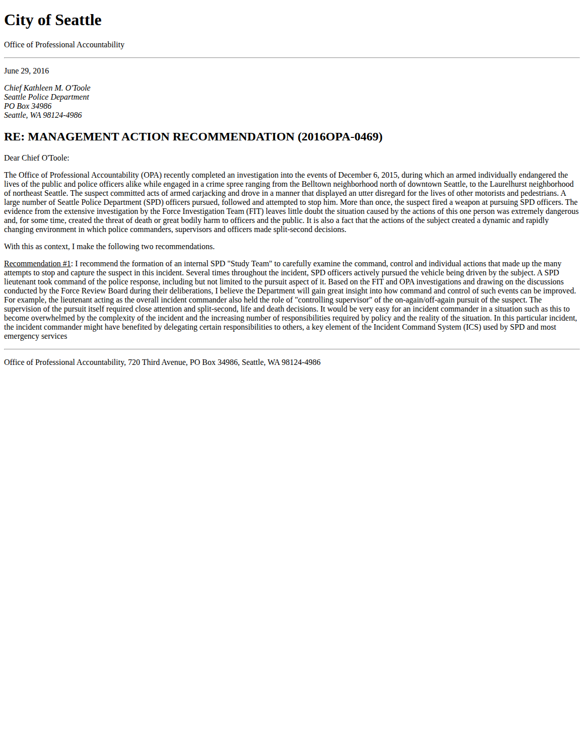City of Seattle
Office of Professional Accountability
June 29, 2016
Chief Kathleen M. O'Toole
Seattle Police Department
PO Box 34986
Seattle, WA 98124-4986
RE: MANAGEMENT ACTION RECOMMENDATION (2016OPA-0469)
Dear Chief O'Toole:
The Office of Professional Accountability (OPA) recently completed an investigation into the events of December 6, 2015, during which an armed individually endangered the lives of the public and police officers alike while engaged in a crime spree ranging from the Belltown neighborhood north of downtown Seattle, to the Laurelhurst neighborhood of northeast Seattle. The suspect committed acts of armed carjacking and drove in a manner that displayed an utter disregard for the lives of other motorists and pedestrians. A large number of Seattle Police Department (SPD) officers pursued, followed and attempted to stop him. More than once, the suspect fired a weapon at pursuing SPD officers. The evidence from the extensive investigation by the Force Investigation Team (FIT) leaves little doubt the situation caused by the actions of this one person was extremely dangerous and, for some time, created the threat of death or great bodily harm to officers and the public. It is also a fact that the actions of the subject created a dynamic and rapidly changing environment in which police commanders, supervisors and officers made split-second decisions.
With this as context, I make the following two recommendations.
Recommendation #1: I recommend the formation of an internal SPD "Study Team" to carefully examine the command, control and individual actions that made up the many attempts to stop and capture the suspect in this incident. Several times throughout the incident, SPD officers actively pursued the vehicle being driven by the subject. A SPD lieutenant took command of the police response, including but not limited to the pursuit aspect of it. Based on the FIT and OPA investigations and drawing on the discussions conducted by the Force Review Board during their deliberations, I believe the Department will gain great insight into how command and control of such events can be improved. For example, the lieutenant acting as the overall incident commander also held the role of "controlling supervisor" of the on-again/off-again pursuit of the suspect. The supervision of the pursuit itself required close attention and split-second, life and death decisions. It would be very easy for an incident commander in a situation such as this to become overwhelmed by the complexity of the incident and the increasing number of responsibilities required by policy and the reality of the situation. In this particular incident, the incident commander might have benefited by delegating certain responsibilities to others, a key element of the Incident Command System (ICS) used by SPD and most emergency services
Office of Professional Accountability, 720 Third Avenue, PO Box 34986, Seattle, WA 98124-4986